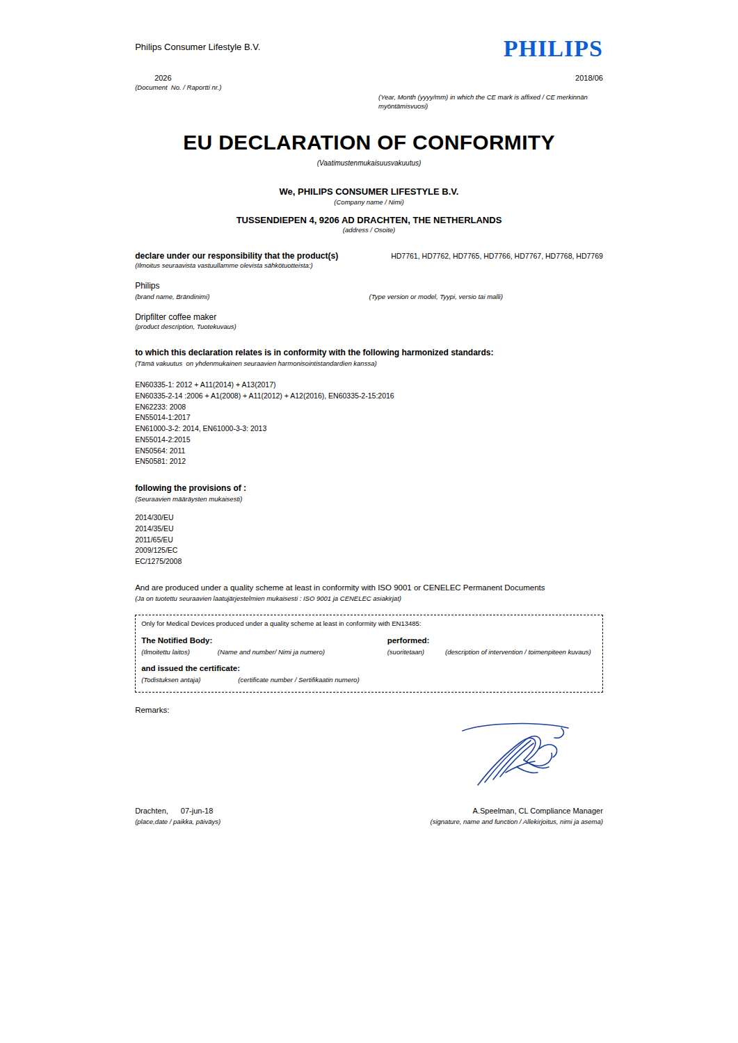Philips Consumer Lifestyle B.V.
PHILIPS
2026
(Document No. / Raportti nr.)
2018/06
(Year, Month (yyyy/mm) in which the CE mark is affixed / CE merkinnän myöntämisvuosi)
EU DECLARATION OF CONFORMITY
(Vaatimustenmukaisuusvakuutus)
We, PHILIPS CONSUMER LIFESTYLE B.V.
(Company name / Nimi)
TUSSENDIEPEN 4, 9206 AD DRACHTEN, THE NETHERLANDS
(address / Osoite)
declare under our responsibility that the product(s)
HD7761, HD7762, HD7765, HD7766, HD7767, HD7768, HD7769
(Ilmoitus seuraavista vastuullamme olevista sähkötuotteista:)
Philips
(brand name, Brändinimi)
(Type version or model, Tyypi, versio tai malli)
Dripfilter coffee maker
(product description, Tuotekuvaus)
to which this declaration relates is in conformity with the following harmonized standards:
(Tämä vakuutus on yhdenmukainen seuraavien harmonisointistandardien kanssa)
EN60335-1: 2012 + A11(2014) + A13(2017)
EN60335-2-14 :2006 + A1(2008) + A11(2012) + A12(2016), EN60335-2-15:2016
EN62233: 2008
EN55014-1:2017
EN61000-3-2: 2014, EN61000-3-3: 2013
EN55014-2:2015
EN50564: 2011
EN50581: 2012
following the provisions of :
(Seuraavien määräysten mukaisesti)
2014/30/EU
2014/35/EU
2011/65/EU
2009/125/EC
EC/1275/2008
And are produced under a quality scheme at least in conformity with ISO 9001 or CENELEC Permanent Documents
(Ja on tuotettu seuraavien laatujärjestelmien mukaisesti : ISO 9001 ja CENELEC asiakirjat)
Only for Medical Devices produced under a quality scheme at least in conformity with EN13485:
The Notified Body:
(Ilmoitettu laitos)
(Name and number/ Nimi ja numero)
performed:
(suoritetaan)
(description of intervention / toimenpiteen kuvaus)
and issued the certificate:
(Todistuksen antaja)
(certificate number / Sertifikaatin numero)
Remarks:
Drachten,07-jun-18
(place,date / paikka, päiväys)
A.Speelman, CL Compliance Manager
(signature, name and function / Allekirjoitus, nimi ja asema)